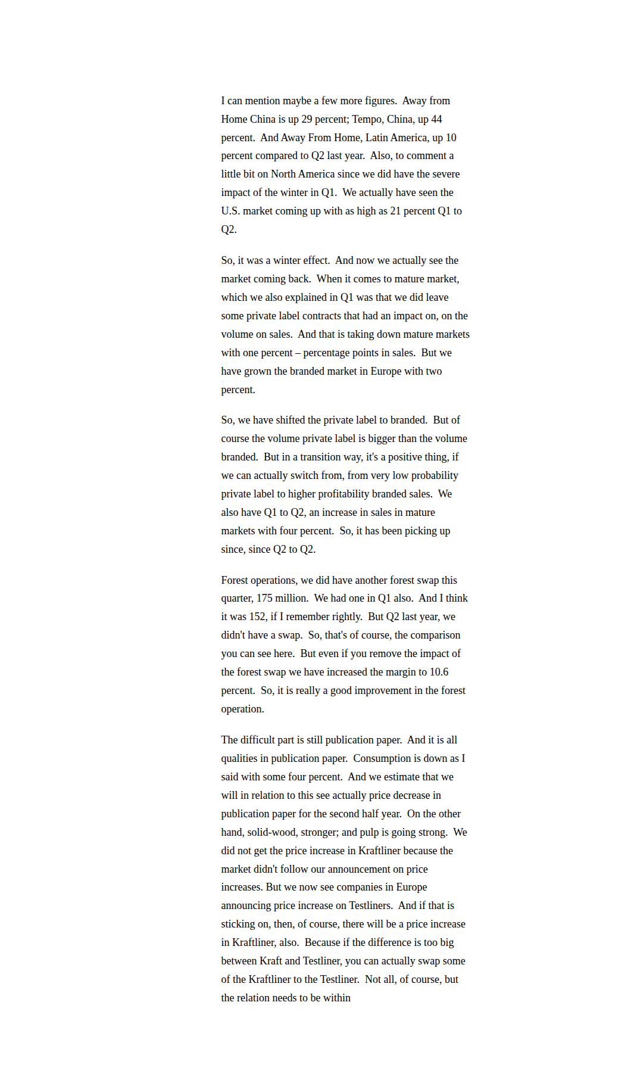I can mention maybe a few more figures. Away from Home China is up 29 percent; Tempo, China, up 44 percent. And Away From Home, Latin America, up 10 percent compared to Q2 last year. Also, to comment a little bit on North America since we did have the severe impact of the winter in Q1. We actually have seen the U.S. market coming up with as high as 21 percent Q1 to Q2.
So, it was a winter effect. And now we actually see the market coming back. When it comes to mature market, which we also explained in Q1 was that we did leave some private label contracts that had an impact on, on the volume on sales. And that is taking down mature markets with one percent – percentage points in sales. But we have grown the branded market in Europe with two percent.
So, we have shifted the private label to branded. But of course the volume private label is bigger than the volume branded. But in a transition way, it's a positive thing, if we can actually switch from, from very low probability private label to higher profitability branded sales. We also have Q1 to Q2, an increase in sales in mature markets with four percent. So, it has been picking up since, since Q2 to Q2.
Forest operations, we did have another forest swap this quarter, 175 million. We had one in Q1 also. And I think it was 152, if I remember rightly. But Q2 last year, we didn't have a swap. So, that's of course, the comparison you can see here. But even if you remove the impact of the forest swap we have increased the margin to 10.6 percent. So, it is really a good improvement in the forest operation.
The difficult part is still publication paper. And it is all qualities in publication paper. Consumption is down as I said with some four percent. And we estimate that we will in relation to this see actually price decrease in publication paper for the second half year. On the other hand, solid-wood, stronger; and pulp is going strong. We did not get the price increase in Kraftliner because the market didn't follow our announcement on price increases. But we now see companies in Europe announcing price increase on Testliners. And if that is sticking on, then, of course, there will be a price increase in Kraftliner, also. Because if the difference is too big between Kraft and Testliner, you can actually swap some of the Kraftliner to the Testliner. Not all, of course, but the relation needs to be within